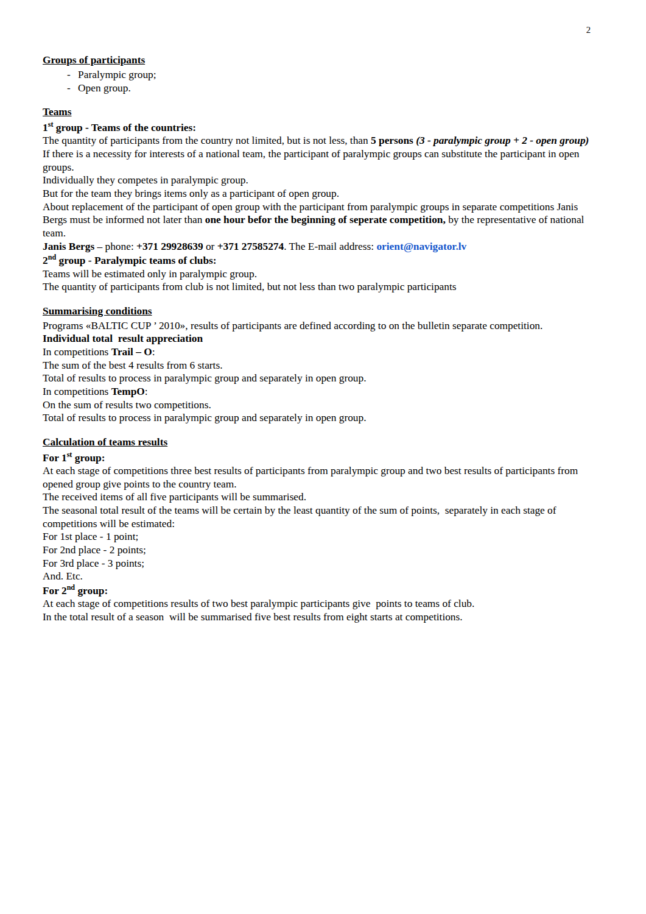2
Groups of participants
Paralympic group;
Open group.
Teams
1st group - Teams of the countries:
The quantity of participants from the country not limited, but is not less, than 5 persons (3 - paralympic group + 2 - open group)
If there is a necessity for interests of a national team, the participant of paralympic groups can substitute the participant in open groups.
Individually they competes in paralympic group.
But for the team they brings items only as a participant of open group.
About replacement of the participant of open group with the participant from paralympic groups in separate competitions Janis Bergs must be informed not later than one hour befor the beginning of seperate competition, by the representative of national team.
Janis Bergs – phone: +371 29928639 or +371 27585274. The E-mail address: orient@navigator.lv
2nd group - Paralympic teams of clubs:
Teams will be estimated only in paralympic group.
The quantity of participants from club is not limited, but not less than two paralympic participants
Summarising conditions
Programs «BALTIC CUP ’ 2010», results of participants are defined according to on the bulletin separate competition.
Individual total result appreciation
In competitions Trail – O:
The sum of the best 4 results from 6 starts.
Total of results to process in paralympic group and separately in open group.
In competitions TempO:
On the sum of results two competitions.
Total of results to process in paralympic group and separately in open group.
Calculation of teams results
For 1st group:
At each stage of competitions three best results of participants from paralympic group and two best results of participants from opened group give points to the country team.
The received items of all five participants will be summarised.
The seasonal total result of the teams will be certain by the least quantity of the sum of points, separately in each stage of competitions will be estimated:
For 1st place - 1 point;
For 2nd place - 2 points;
For 3rd place - 3 points;
And. Etc.
For 2nd group:
At each stage of competitions results of two best paralympic participants give points to teams of club.
In the total result of a season will be summarised five best results from eight starts at competitions.